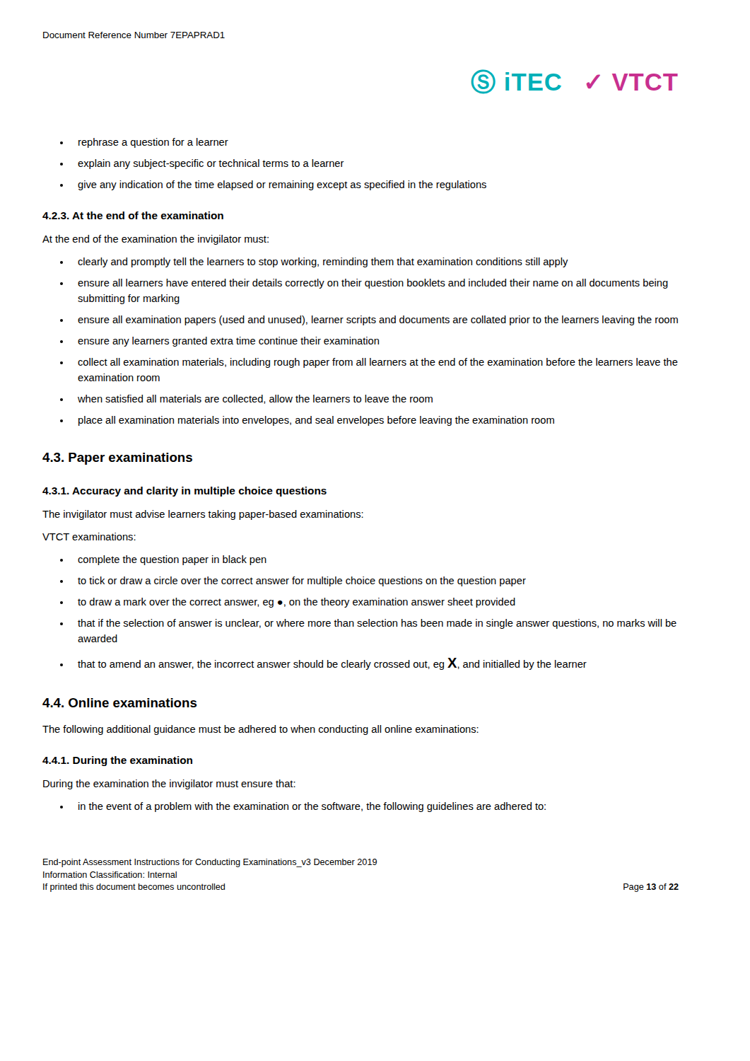Document Reference Number 7EPAPRAD1
Ⓢ iTEC ✓ VTCT
rephrase a question for a learner
explain any subject-specific or technical terms to a learner
give any indication of the time elapsed or remaining except as specified in the regulations
4.2.3. At the end of the examination
At the end of the examination the invigilator must:
clearly and promptly tell the learners to stop working, reminding them that examination conditions still apply
ensure all learners have entered their details correctly on their question booklets and included their name on all documents being submitting for marking
ensure all examination papers (used and unused), learner scripts and documents are collated prior to the learners leaving the room
ensure any learners granted extra time continue their examination
collect all examination materials, including rough paper from all learners at the end of the examination before the learners leave the examination room
when satisfied all materials are collected, allow the learners to leave the room
place all examination materials into envelopes, and seal envelopes before leaving the examination room
4.3. Paper examinations
4.3.1. Accuracy and clarity in multiple choice questions
The invigilator must advise learners taking paper-based examinations:
VTCT examinations:
complete the question paper in black pen
to tick or draw a circle over the correct answer for multiple choice questions on the question paper
to draw a mark over the correct answer, eg ●, on the theory examination answer sheet provided
that if the selection of answer is unclear, or where more than selection has been made in single answer questions, no marks will be awarded
that to amend an answer, the incorrect answer should be clearly crossed out, eg X, and initialled by the learner
4.4. Online examinations
The following additional guidance must be adhered to when conducting all online examinations:
4.4.1. During the examination
During the examination the invigilator must ensure that:
in the event of a problem with the examination or the software, the following guidelines are adhered to:
End-point Assessment Instructions for Conducting Examinations_v3 December 2019
Information Classification: Internal
If printed this document becomes uncontrolled
Page 13 of 22